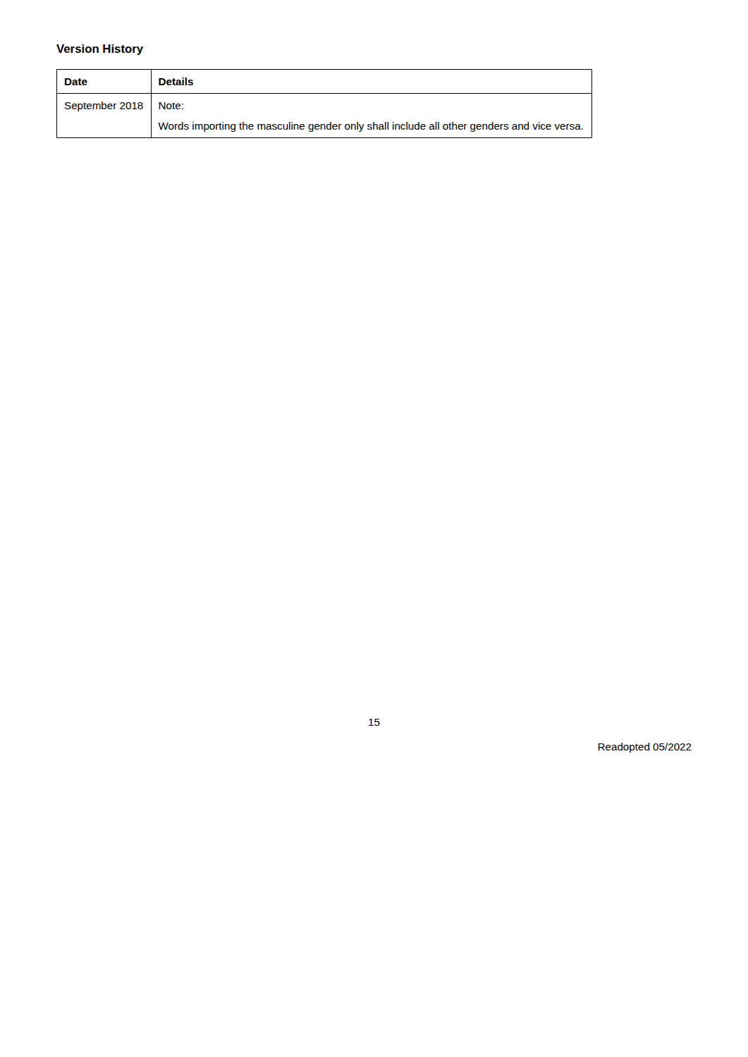Version History
| Date | Details |
| --- | --- |
| September 2018 | Note: Words importing the masculine gender only shall include all other genders and vice versa. |
15
Readopted 05/2022